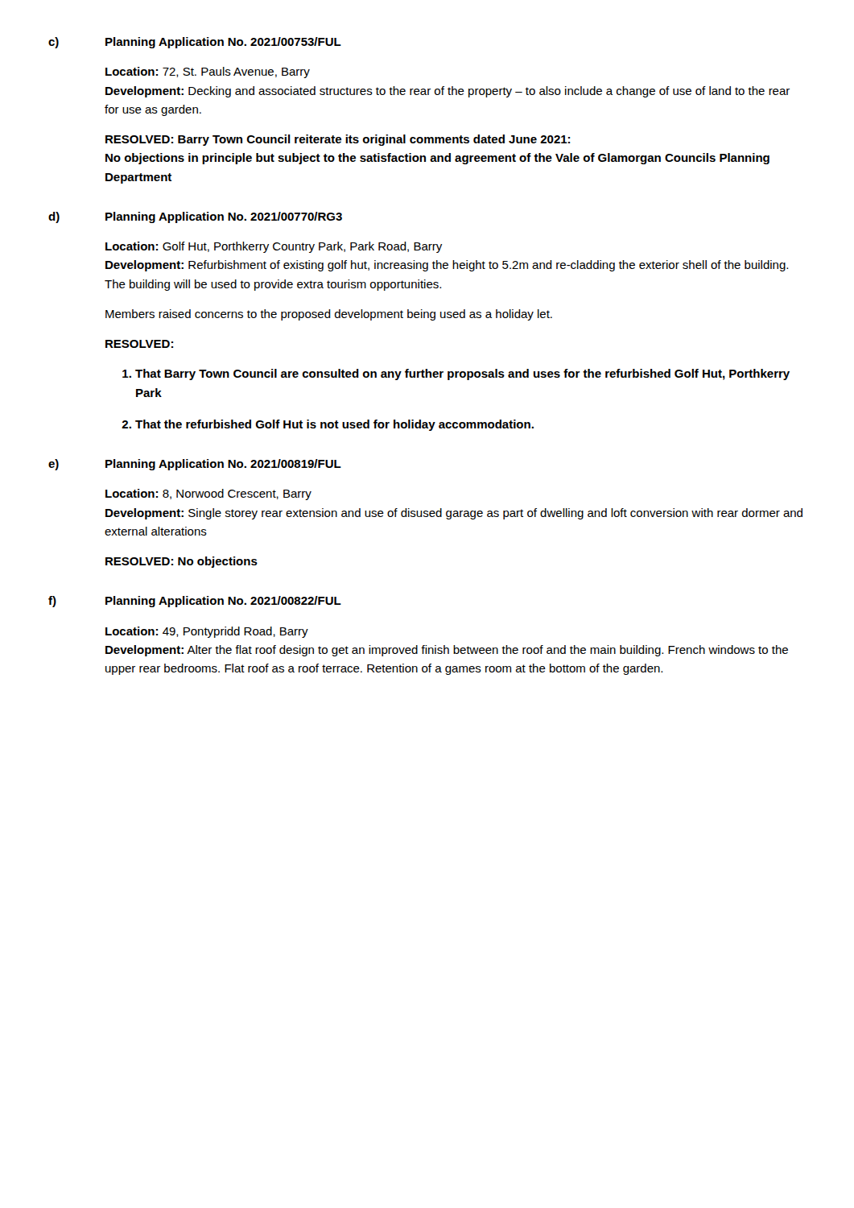c)
Planning Application No. 2021/00753/FUL
Location: 72, St. Pauls Avenue, Barry
Development: Decking and associated structures to the rear of the property – to also include a change of use of land to the rear for use as garden.
RESOLVED: Barry Town Council reiterate its original comments dated June 2021:
No objections in principle but subject to the satisfaction and agreement of the Vale of Glamorgan Councils Planning Department
d)
Planning Application No. 2021/00770/RG3
Location: Golf Hut, Porthkerry Country Park, Park Road, Barry
Development: Refurbishment of existing golf hut, increasing the height to 5.2m and re-cladding the exterior shell of the building. The building will be used to provide extra tourism opportunities.
Members raised concerns to the proposed development being used as a holiday let.
RESOLVED:
That Barry Town Council are consulted on any further proposals and uses for the refurbished Golf Hut, Porthkerry Park
That the refurbished Golf Hut is not used for holiday accommodation.
e)
Planning Application No. 2021/00819/FUL
Location: 8, Norwood Crescent, Barry
Development: Single storey rear extension and use of disused garage as part of dwelling and loft conversion with rear dormer and external alterations
RESOLVED: No objections
f)
Planning Application No. 2021/00822/FUL
Location: 49, Pontypridd Road, Barry
Development: Alter the flat roof design to get an improved finish between the roof and the main building. French windows to the upper rear bedrooms. Flat roof as a roof terrace. Retention of a games room at the bottom of the garden.